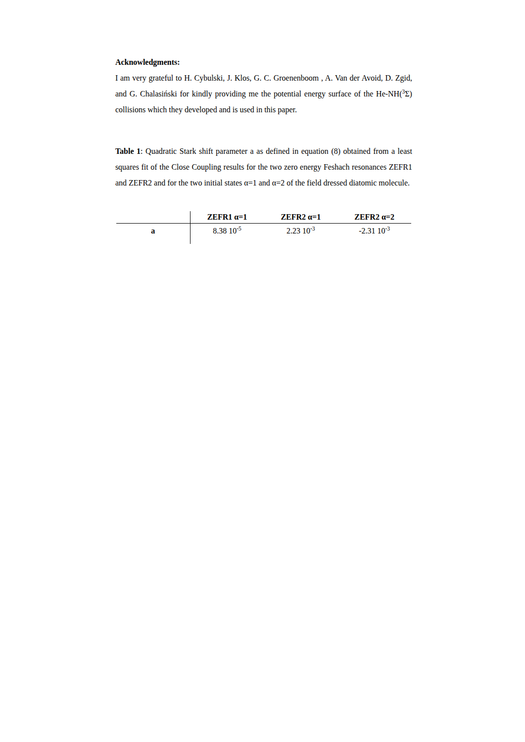Acknowledgments:
I am very grateful to H. Cybulski, J. Klos, G. C. Groenenboom , A. Van der Avoid, D. Zgid, and G. Chalasiński for kindly providing me the potential energy surface of the He-NH(3Σ) collisions which they developed and is used in this paper.
Table 1: Quadratic Stark shift parameter a as defined in equation (8) obtained from a least squares fit of the Close Coupling results for the two zero energy Feshach resonances ZEFR1 and ZEFR2 and for the two initial states α=1 and α=2 of the field dressed diatomic molecule.
| | ZEFR1 α=1 | ZEFR2 α=1 | ZEFR2 α=2 |
| --- | --- | --- | --- |
| a | 8.38 10 -5 | 2.23 10 -3 | -2.31 10 -3 |